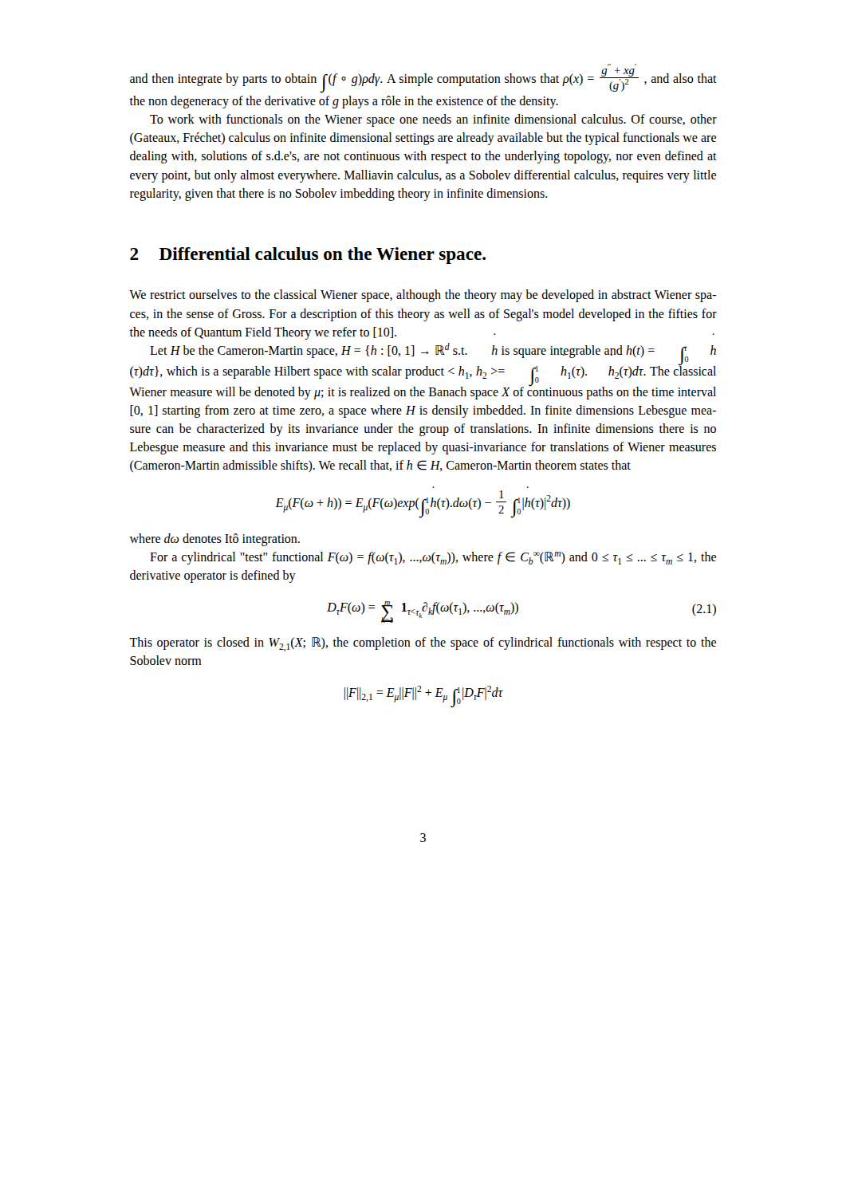and then integrate by parts to obtain ∫(f ∘ g)ρdγ. A simple computation shows that ρ(x) = g′′ + xg′(g′)2 , and also that the non degeneracy of the derivative of g plays a rôle in the existence of the density.
To work with functionals on the Wiener space one needs an infinite dimensional calculus. Of course, other (Gateaux, Fréchet) calculus on infinite dimensional settings are already available but the typical functionals we are dealing with, solutions of s.d.e's, are not continuous with respect to the underlying topology, nor even defined at every point, but only almost everywhere. Malliavin calculus, as a Sobolev differential calculus, requires very little regularity, given that there is no Sobolev imbedding theory in infinite dimensions.
2 Differential calculus on the Wiener space.
We restrict ourselves to the classical Wiener space, although the theory may be developed in abstract Wiener spaces, in the sense of Gross. For a description of this theory as well as of Segal's model developed in the fifties for the needs of Quantum Field Theory we refer to [10].
Let H be the Cameron-Martin space, H = {h : [0, 1] → ℝd s.t. h is square integrable and h(t) = ∫t 0 h(τ)dτ}, which is a separable Hilbert space with scalar product < h1, h2 >= ∫10 h1(τ).h2(τ)dτ. The classical Wiener measure will be denoted by μ; it is realized on the Banach space X of continuous paths on the time interval [0, 1] starting from zero at time zero, a space where H is densily imbedded. In finite dimensions Lebesgue measure can be characterized by its invariance under the group of translations. In infinite dimensions there is no Lebesgue measure and this invariance must be replaced by quasi-invariance for translations of Wiener measures (Cameron-Martin admissible shifts). We recall that, if h ∈ H, Cameron-Martin theorem states that
Eμ(F(ω + h)) = Eμ(F(ω)exp(∫10 h(τ).dω(τ) − 12 ∫10 |h(τ)|2dτ))
where dω denotes Itô integration.
For a cylindrical "test" functional F(ω) = f(ω(τ1), ...,ω(τm)), where f ∈ Cb∞(ℝm) and 0 ≤ τ1 ≤ ... ≤ τm ≤ 1, the derivative operator is defined by
DτF(ω) = ∑mk=11τ<τk∂kf(ω(τ1), ...,ω(τm)) (2.1)
This operator is closed in W2,1(X; ℝ), the completion of the space of cylindrical functionals with respect to the Sobolev norm
||F||2,1 = Eμ||F||2 + Eμ ∫10 |DτF|2dτ
3